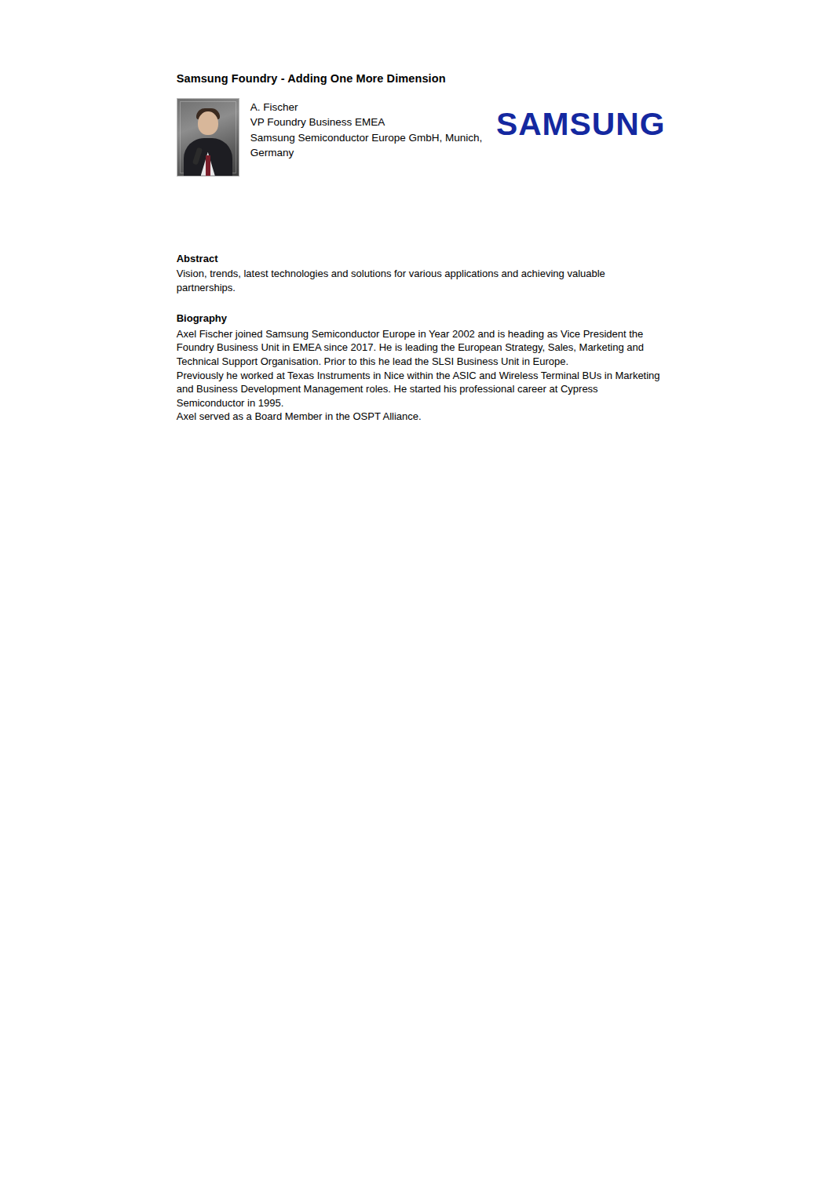Samsung Foundry - Adding One More Dimension
A. Fischer
VP Foundry Business EMEA
Samsung Semiconductor Europe GmbH, Munich,
Germany
SAMSUNG
Abstract
Vision, trends, latest technologies and solutions for various applications and achieving valuable partnerships.
Biography
Axel Fischer joined Samsung Semiconductor Europe in Year 2002 and is heading as Vice President the Foundry Business Unit in EMEA since 2017. He is leading the European Strategy, Sales, Marketing and Technical Support Organisation. Prior to this he lead the SLSI Business Unit in Europe.
Previously he worked at Texas Instruments in Nice within the ASIC and Wireless Terminal BUs in Marketing and Business Development Management roles. He started his professional career at Cypress Semiconductor in 1995.
Axel served as a Board Member in the OSPT Alliance.